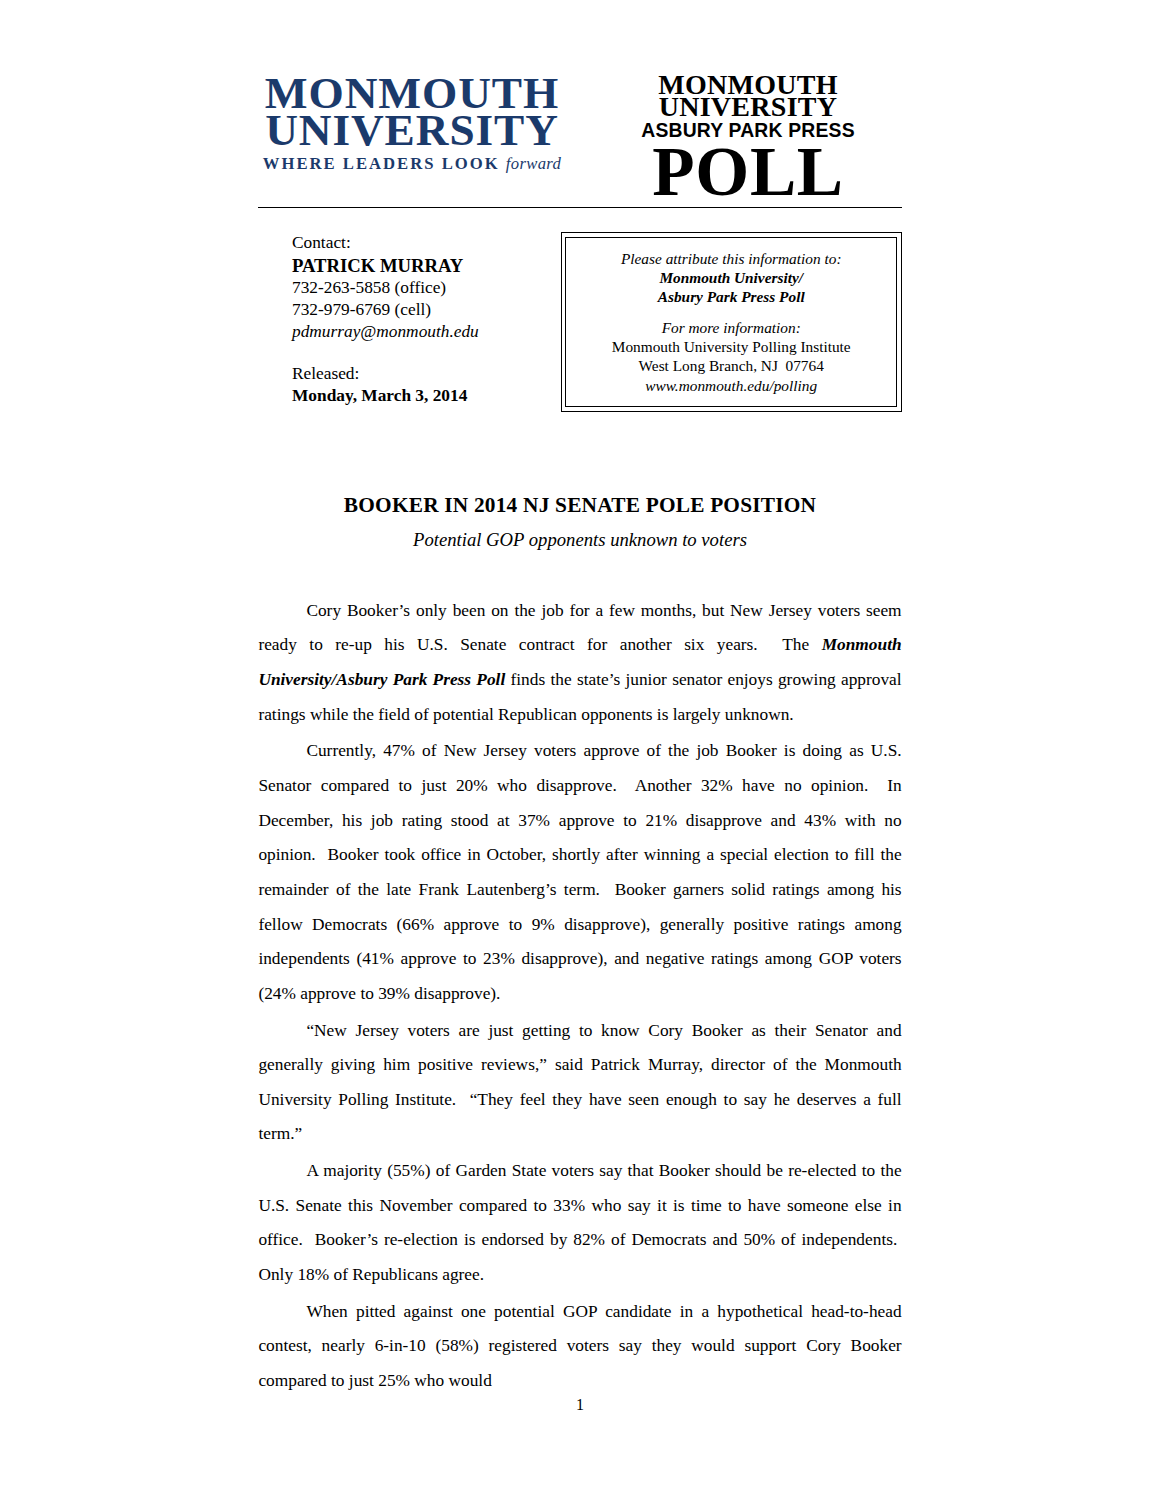MONMOUTH
UNIVERSITY
WHERE LEADERS LOOK forward
MONMOUTH
UNIVERSITY
ASBURY PARK PRESS
POLL
Contact:
PATRICK MURRAY
732-263-5858 (office)
732-979-6769 (cell)
pdmurray@monmouth.edu
Released:
Monday, March 3, 2014
Please attribute this information to:
Monmouth University/
Asbury Park Press Poll
For more information:
Monmouth University Polling Institute
West Long Branch, NJ 07764
www.monmouth.edu/polling
BOOKER IN 2014 NJ SENATE POLE POSITION
Potential GOP opponents unknown to voters
Cory Booker’s only been on the job for a few months, but New Jersey voters seem ready to re-up his U.S. Senate contract for another six years. The Monmouth University/Asbury Park Press Poll finds the state’s junior senator enjoys growing approval ratings while the field of potential Republican opponents is largely unknown.
Currently, 47% of New Jersey voters approve of the job Booker is doing as U.S. Senator compared to just 20% who disapprove. Another 32% have no opinion. In December, his job rating stood at 37% approve to 21% disapprove and 43% with no opinion. Booker took office in October, shortly after winning a special election to fill the remainder of the late Frank Lautenberg’s term. Booker garners solid ratings among his fellow Democrats (66% approve to 9% disapprove), generally positive ratings among independents (41% approve to 23% disapprove), and negative ratings among GOP voters (24% approve to 39% disapprove).
“New Jersey voters are just getting to know Cory Booker as their Senator and generally giving him positive reviews,” said Patrick Murray, director of the Monmouth University Polling Institute. “They feel they have seen enough to say he deserves a full term.”
A majority (55%) of Garden State voters say that Booker should be re-elected to the U.S. Senate this November compared to 33% who say it is time to have someone else in office. Booker’s re-election is endorsed by 82% of Democrats and 50% of independents. Only 18% of Republicans agree.
When pitted against one potential GOP candidate in a hypothetical head-to-head contest, nearly 6-in-10 (58%) registered voters say they would support Cory Booker compared to just 25% who would
1